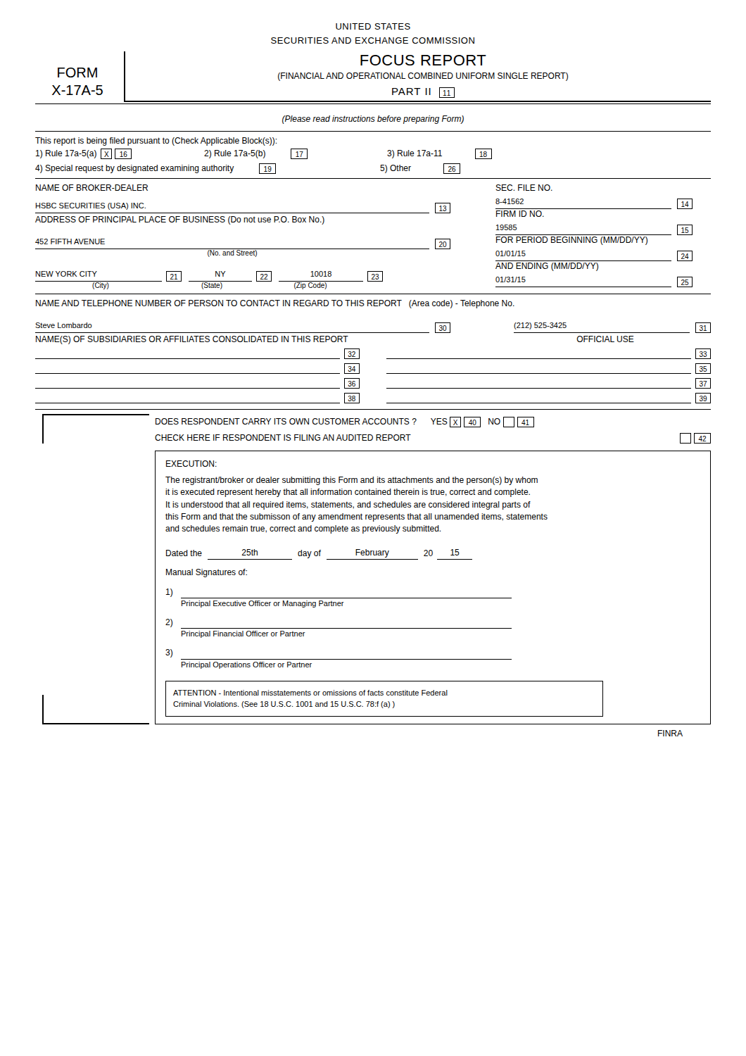UNITED STATES
SECURITIES AND EXCHANGE COMMISSION
FORM X-17A-5
FOCUS REPORT
(FINANCIAL AND OPERATIONAL COMBINED UNIFORM SINGLE REPORT)
PART II 11
(Please read instructions before preparing Form)
This report is being filed pursuant to (Check Applicable Block(s)):
1) Rule 17a-5(a) X 16
2) Rule 17a-5(b) 17
3) Rule 17a-11 18
4) Special request by designated examining authority 19
5) Other 26
NAME OF BROKER-DEALER
HSBC SECURITIES (USA) INC.
13
ADDRESS OF PRINCIPAL PLACE OF BUSINESS (Do not use P.O. Box No.)
452 FIFTH AVENUE
20
(No. and Street)
NEW YORK CITY
21
NY
22
10018
23
(City)
(State)
(Zip Code)
SEC. FILE NO.
8-41562
14
FIRM ID NO.
19585
15
FOR PERIOD BEGINNING (MM/DD/YY)
01/01/15
24
AND ENDING (MM/DD/YY)
01/31/15
25
NAME AND TELEPHONE NUMBER OF PERSON TO CONTACT IN REGARD TO THIS REPORT (Area code) - Telephone No.
Steve Lombardo
30
(212) 525-3425
31
NAME(S) OF SUBSIDIARIES OR AFFILIATES CONSOLIDATED IN THIS REPORT
OFFICIAL USE
32
34
36
38
33
35
37
39
DOES RESPONDENT CARRY ITS OWN CUSTOMER ACCOUNTS ? YES X 40 NO 41
CHECK HERE IF RESPONDENT IS FILING AN AUDITED REPORT 42
EXECUTION:
The registrant/broker or dealer submitting this Form and its attachments and the person(s) by whom
it is executed represent hereby that all information contained therein is true, correct and complete.
It is understood that all required items, statements, and schedules are considered integral parts of
this Form and that the submisson of any amendment represents that all unamended items, statements
and schedules remain true, correct and complete as previously submitted.
Dated the 25th day of February 20 15
Manual Signatures of:
1)
Principal Executive Officer or Managing Partner
2)
Principal Financial Officer or Partner
3)
Principal Operations Officer or Partner
ATTENTION - Intentional misstatements or omissions of facts constitute Federal
Criminal Violations. (See 18 U.S.C. 1001 and 15 U.S.C. 78:f (a) )
FINRA